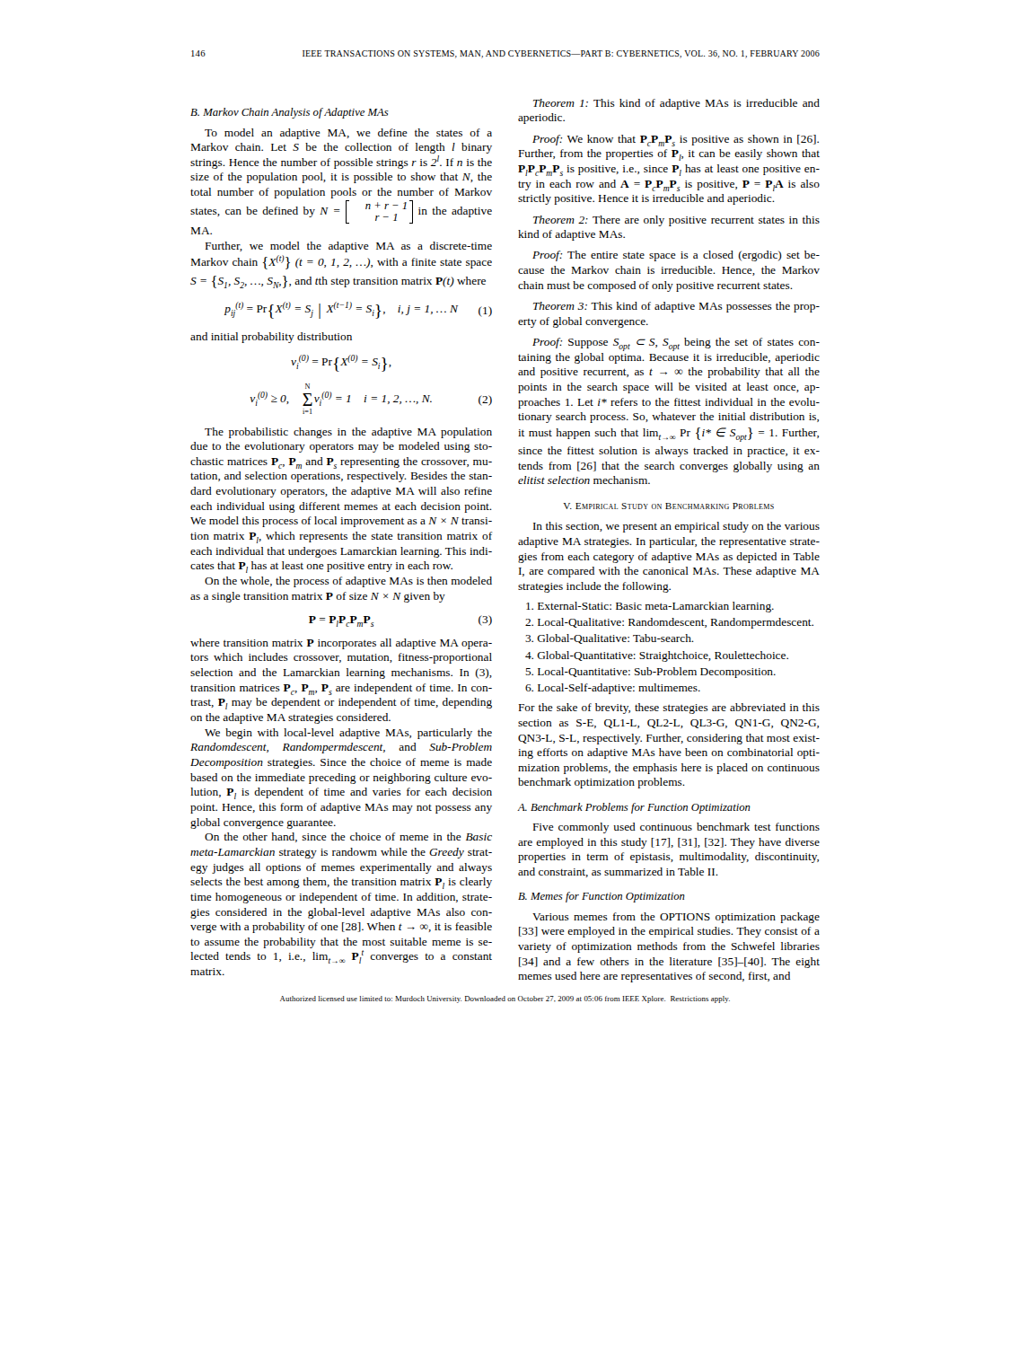146
IEEE TRANSACTIONS ON SYSTEMS, MAN, AND CYBERNETICS—PART B: CYBERNETICS, VOL. 36, NO. 1, FEBRUARY 2006
B. Markov Chain Analysis of Adaptive MAs
To model an adaptive MA, we define the states of a Markov chain. Let S be the collection of length l binary strings. Hence the number of possible strings r is 2l. If n is the size of the population pool, it is possible to show that N, the total number of population pools or the number of Markov states, can be defined by N = n + r − 1 r − 1 in the adaptive MA.
Further, we model the adaptive MA as a discrete-time Markov chain {X(t)} (t = 0, 1, 2, …), with a finite state space S = {S1, S2, …, SN,}, and tth step transition matrix P(t) where
pij(t) = Pr{X(t) = Sj | X(t−1) = Si}, i, j = 1, … N (1)
and initial probability distribution
vi(0) = Pr{X(0) = Si},
vi(0) ≥ 0, NΣi=1 vi(0) = 1 i = 1, 2, …, N. (2)
The probabilistic changes in the adaptive MA population due to the evolutionary operators may be modeled using stochastic matrices Pc, Pm and Ps representing the crossover, mutation, and selection operations, respectively. Besides the standard evolutionary operators, the adaptive MA will also refine each individual using different memes at each decision point. We model this process of local improvement as a N × N transition matrix Pl, which represents the state transition matrix of each individual that undergoes Lamarckian learning. This indicates that Pl has at least one positive entry in each row.
On the whole, the process of adaptive MAs is then modeled as a single transition matrix P of size N × N given by
P = PlPcPmPs (3)
where transition matrix P incorporates all adaptive MA operators which includes crossover, mutation, fitness-proportional selection and the Lamarckian learning mechanisms. In (3), transition matrices Pc, Pm, Ps are independent of time. In contrast, Pl may be dependent or independent of time, depending on the adaptive MA strategies considered.
We begin with local-level adaptive MAs, particularly the Randomdescent, Randompermdescent, and Sub-Problem Decomposition strategies. Since the choice of meme is made based on the immediate preceding or neighboring culture evolution, Pl is dependent of time and varies for each decision point. Hence, this form of adaptive MAs may not possess any global convergence guarantee.
On the other hand, since the choice of meme in the Basic meta-Lamarckian strategy is randowm while the Greedy strategy judges all options of memes experimentally and always selects the best among them, the transition matrix Pl is clearly time homogeneous or independent of time. In addition, strategies considered in the global-level adaptive MAs also converge with a probability of one [28]. When t → ∞, it is feasible to assume the probability that the most suitable meme is selected tends to 1, i.e., limt→∞ Plt converges to a constant matrix.
Theorem 1: This kind of adaptive MAs is irreducible and aperiodic.
Proof: We know that PcPmPs is positive as shown in [26]. Further, from the properties of Pl, it can be easily shown that PlPcPmPs is positive, i.e., since Pl has at least one positive entry in each row and A = PcPmPs is positive, P = PlA is also strictly positive. Hence it is irreducible and aperiodic.
Theorem 2: There are only positive recurrent states in this kind of adaptive MAs.
Proof: The entire state space is a closed (ergodic) set because the Markov chain is irreducible. Hence, the Markov chain must be composed of only positive recurrent states.
Theorem 3: This kind of adaptive MAs possesses the property of global convergence.
Proof: Suppose Sopt ⊂ S, Sopt being the set of states containing the global optima. Because it is irreducible, aperiodic and positive recurrent, as t → ∞ the probability that all the points in the search space will be visited at least once, approaches 1. Let i* refers to the fittest individual in the evolutionary search process. So, whatever the initial distribution is, it must happen such that limt→∞ Pr {i* ∈ Sopt} = 1. Further, since the fittest solution is always tracked in practice, it extends from [26] that the search converges globally using an elitist selection mechanism.
V. Empirical Study on Benchmarking Problems
In this section, we present an empirical study on the various adaptive MA strategies. In particular, the representative strategies from each category of adaptive MAs as depicted in Table I, are compared with the canonical MAs. These adaptive MA strategies include the following.
External-Static: Basic meta-Lamarckian learning.
Local-Qualitative: Randomdescent, Randompermdescent.
Global-Qualitative: Tabu-search.
Global-Quantitative: Straightchoice, Roulettechoice.
Local-Quantitative: Sub-Problem Decomposition.
Local-Self-adaptive: multimemes.
For the sake of brevity, these strategies are abbreviated in this section as S-E, QL1-L, QL2-L, QL3-G, QN1-G, QN2-G, QN3-L, S-L, respectively. Further, considering that most existing efforts on adaptive MAs have been on combinatorial optimization problems, the emphasis here is placed on continuous benchmark optimization problems.
A. Benchmark Problems for Function Optimization
Five commonly used continuous benchmark test functions are employed in this study [17], [31], [32]. They have diverse properties in term of epistasis, multimodality, discontinuity, and constraint, as summarized in Table II.
B. Memes for Function Optimization
Various memes from the OPTIONS optimization package [33] were employed in the empirical studies. They consist of a variety of optimization methods from the Schwefel libraries [34] and a few others in the literature [35]–[40]. The eight memes used here are representatives of second, first, and
Authorized licensed use limited to: Murdoch University. Downloaded on October 27, 2009 at 05:06 from IEEE Xplore. Restrictions apply.